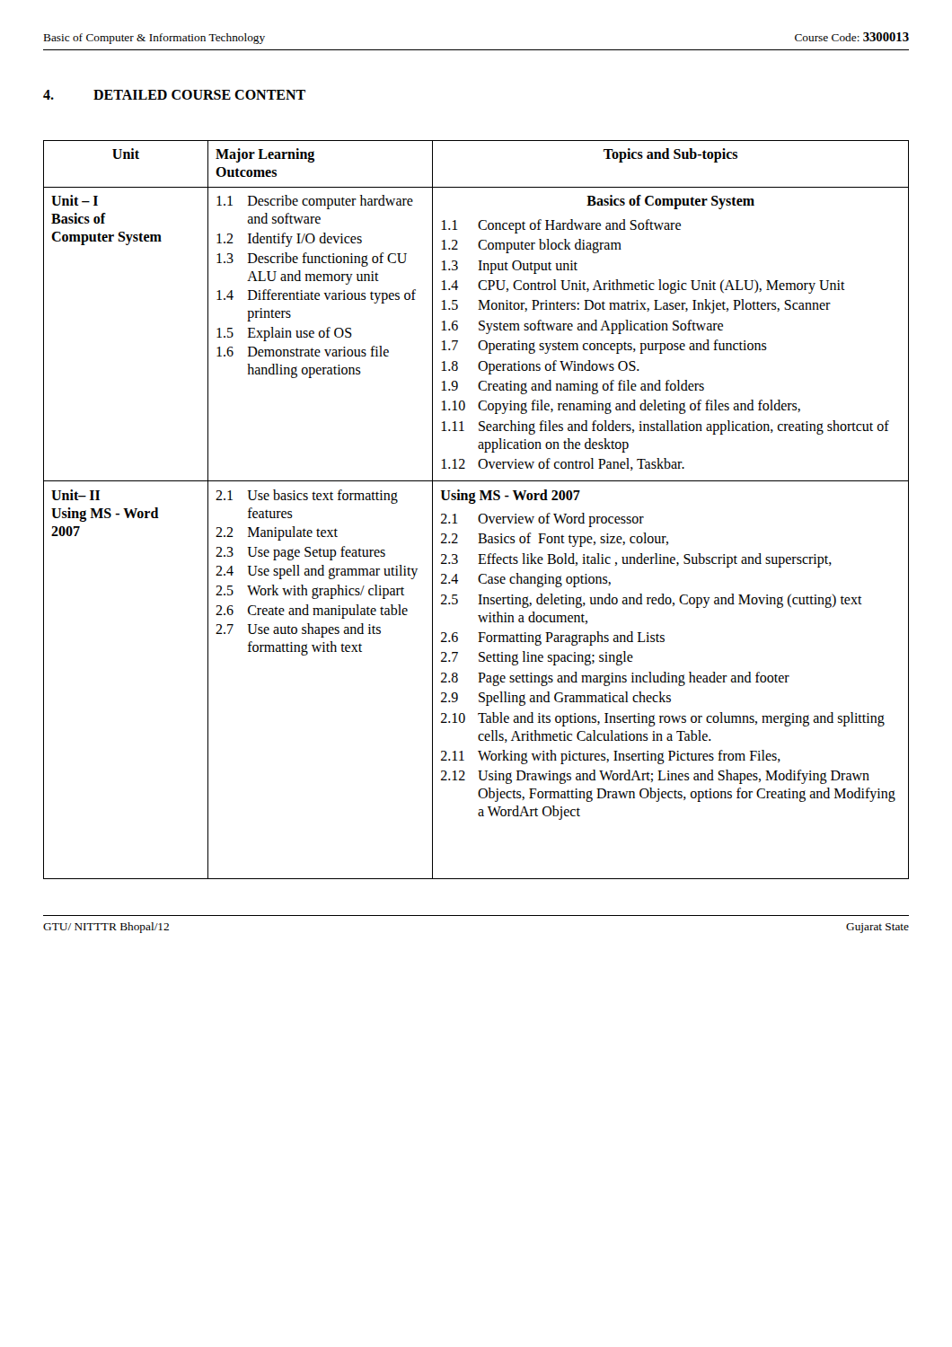Basic of Computer & Information Technology
Course Code: 3300013
4. DETAILED COURSE CONTENT
| Unit | Major Learning Outcomes | Topics and Sub-topics |
| --- | --- | --- |
| Unit – I Basics of Computer System | 1.1 Describe computer hardware and software 1.2 Identify I/O devices 1.3 Describe functioning of CU ALU and memory unit 1.4 Differentiate various types of printers 1.5 Explain use of OS 1.6 Demonstrate various file handling operations | Basics of Computer System 1.1 Concept of Hardware and Software 1.2 Computer block diagram 1.3 Input Output unit 1.4 CPU, Control Unit, Arithmetic logic Unit (ALU), Memory Unit 1.5 Monitor, Printers: Dot matrix, Laser, Inkjet, Plotters, Scanner 1.6 System software and Application Software 1.7 Operating system concepts, purpose and functions 1.8 Operations of Windows OS. 1.9 Creating and naming of file and folders 1.10 Copying file, renaming and deleting of files and folders, 1.11 Searching files and folders, installation application, creating shortcut of application on the desktop 1.12 Overview of control Panel, Taskbar. |
| Unit– II Using MS - Word 2007 | 2.1 Use basics text formatting features 2.2 Manipulate text 2.3 Use page Setup features 2.4 Use spell and grammar utility 2.5 Work with graphics/ clipart 2.6 Create and manipulate table 2.7 Use auto shapes and its formatting with text | Using MS - Word 2007 2.1 Overview of Word processor 2.2 Basics of Font type, size, colour, 2.3 Effects like Bold, italic , underline, Subscript and superscript, 2.4 Case changing options, 2.5 Inserting, deleting, undo and redo, Copy and Moving (cutting) text within a document, 2.6 Formatting Paragraphs and Lists 2.7 Setting line spacing; single 2.8 Page settings and margins including header and footer 2.9 Spelling and Grammatical checks 2.10 Table and its options, Inserting rows or columns, merging and splitting cells, Arithmetic Calculations in a Table. 2.11 Working with pictures, Inserting Pictures from Files, 2.12 Using Drawings and WordArt; Lines and Shapes, Modifying Drawn Objects, Formatting Drawn Objects, options for Creating and Modifying a WordArt Object |
GTU/ NITTTR Bhopal/12
Gujarat State